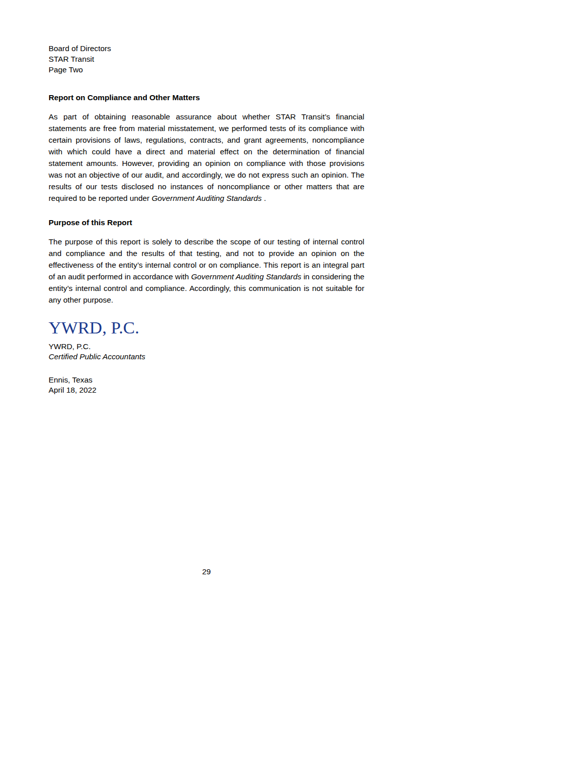Board of Directors
STAR Transit
Page Two
Report on Compliance and Other Matters
As part of obtaining reasonable assurance about whether STAR Transit’s financial statements are free from material misstatement, we performed tests of its compliance with certain provisions of laws, regulations, contracts, and grant agreements, noncompliance with which could have a direct and material effect on the determination of financial statement amounts. However, providing an opinion on compliance with those provisions was not an objective of our audit, and accordingly, we do not express such an opinion. The results of our tests disclosed no instances of noncompliance or other matters that are required to be reported under Government Auditing Standards .
Purpose of this Report
The purpose of this report is solely to describe the scope of our testing of internal control and compliance and the results of that testing, and not to provide an opinion on the effectiveness of the entity’s internal control or on compliance. This report is an integral part of an audit performed in accordance with Government Auditing Standards in considering the entity’s internal control and compliance. Accordingly, this communication is not suitable for any other purpose.
YWRD, P.C.
YWRD, P.C.
Certified Public Accountants
Ennis, Texas
April 18, 2022
29